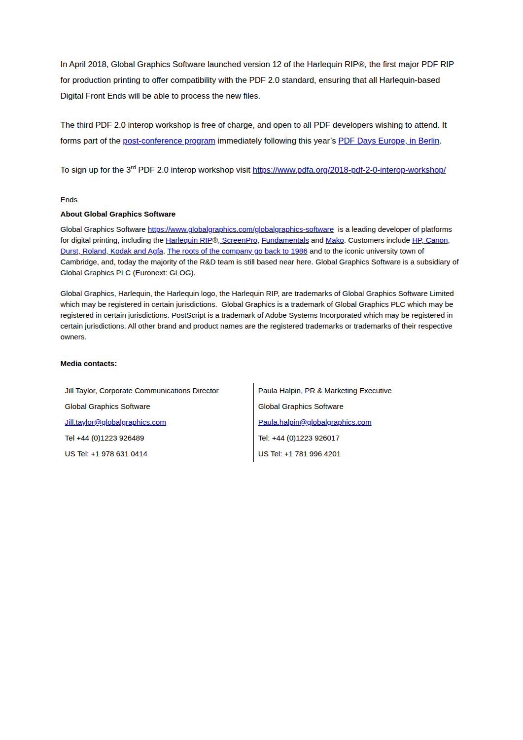In April 2018, Global Graphics Software launched version 12 of the Harlequin RIP®, the first major PDF RIP for production printing to offer compatibility with the PDF 2.0 standard, ensuring that all Harlequin-based Digital Front Ends will be able to process the new files.
The third PDF 2.0 interop workshop is free of charge, and open to all PDF developers wishing to attend. It forms part of the post-conference program immediately following this year’s PDF Days Europe, in Berlin.
To sign up for the 3rd PDF 2.0 interop workshop visit https://www.pdfa.org/2018-pdf-2-0-interop-workshop/
Ends
About Global Graphics Software
Global Graphics Software https://www.globalgraphics.com/globalgraphics-software is a leading developer of platforms for digital printing, including the Harlequin RIP®, ScreenPro, Fundamentals and Mako. Customers include HP, Canon, Durst, Roland, Kodak and Agfa. The roots of the company go back to 1986 and to the iconic university town of Cambridge, and, today the majority of the R&D team is still based near here. Global Graphics Software is a subsidiary of Global Graphics PLC (Euronext: GLOG).
Global Graphics, Harlequin, the Harlequin logo, the Harlequin RIP, are trademarks of Global Graphics Software Limited which may be registered in certain jurisdictions. Global Graphics is a trademark of Global Graphics PLC which may be registered in certain jurisdictions. PostScript is a trademark of Adobe Systems Incorporated which may be registered in certain jurisdictions. All other brand and product names are the registered trademarks or trademarks of their respective owners.
Media contacts:
| Jill Taylor, Corporate Communications Director Global Graphics Software Jill.taylor@globalgraphics.com Tel +44 (0)1223 926489 US Tel: +1 978 631 0414 | Paula Halpin, PR & Marketing Executive Global Graphics Software Paula.halpin@globalgraphics.com Tel: +44 (0)1223 926017 US Tel: +1 781 996 4201 |